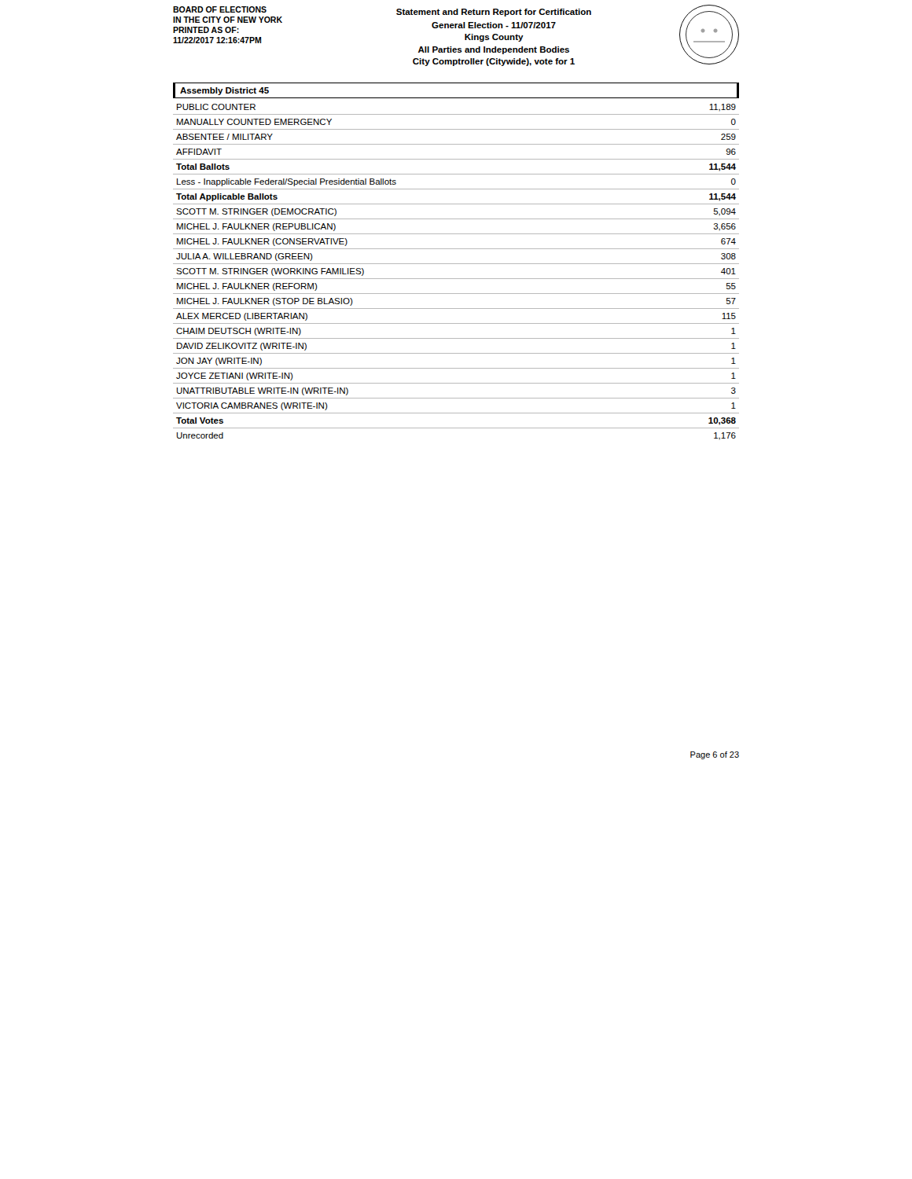BOARD OF ELECTIONS
IN THE CITY OF NEW YORK
PRINTED AS OF:
11/22/2017 12:16:47PM
Statement and Return Report for Certification
General Election - 11/07/2017
Kings County
All Parties and Independent Bodies
City Comptroller (Citywide), vote for 1
Assembly District 45
| PUBLIC COUNTER | 11,189 |
| MANUALLY COUNTED EMERGENCY | 0 |
| ABSENTEE / MILITARY | 259 |
| AFFIDAVIT | 96 |
| Total Ballots | 11,544 |
| Less - Inapplicable Federal/Special Presidential Ballots | 0 |
| Total Applicable Ballots | 11,544 |
| SCOTT M. STRINGER (DEMOCRATIC) | 5,094 |
| MICHEL J. FAULKNER (REPUBLICAN) | 3,656 |
| MICHEL J. FAULKNER (CONSERVATIVE) | 674 |
| JULIA A. WILLEBRAND (GREEN) | 308 |
| SCOTT M. STRINGER (WORKING FAMILIES) | 401 |
| MICHEL J. FAULKNER (REFORM) | 55 |
| MICHEL J. FAULKNER (STOP DE BLASIO) | 57 |
| ALEX MERCED (LIBERTARIAN) | 115 |
| CHAIM DEUTSCH (WRITE-IN) | 1 |
| DAVID ZELIKOVITZ (WRITE-IN) | 1 |
| JON JAY (WRITE-IN) | 1 |
| JOYCE ZETIANI (WRITE-IN) | 1 |
| UNATTRIBUTABLE WRITE-IN (WRITE-IN) | 3 |
| VICTORIA CAMBRANES (WRITE-IN) | 1 |
| Total Votes | 10,368 |
| Unrecorded | 1,176 |
Page 6 of 23